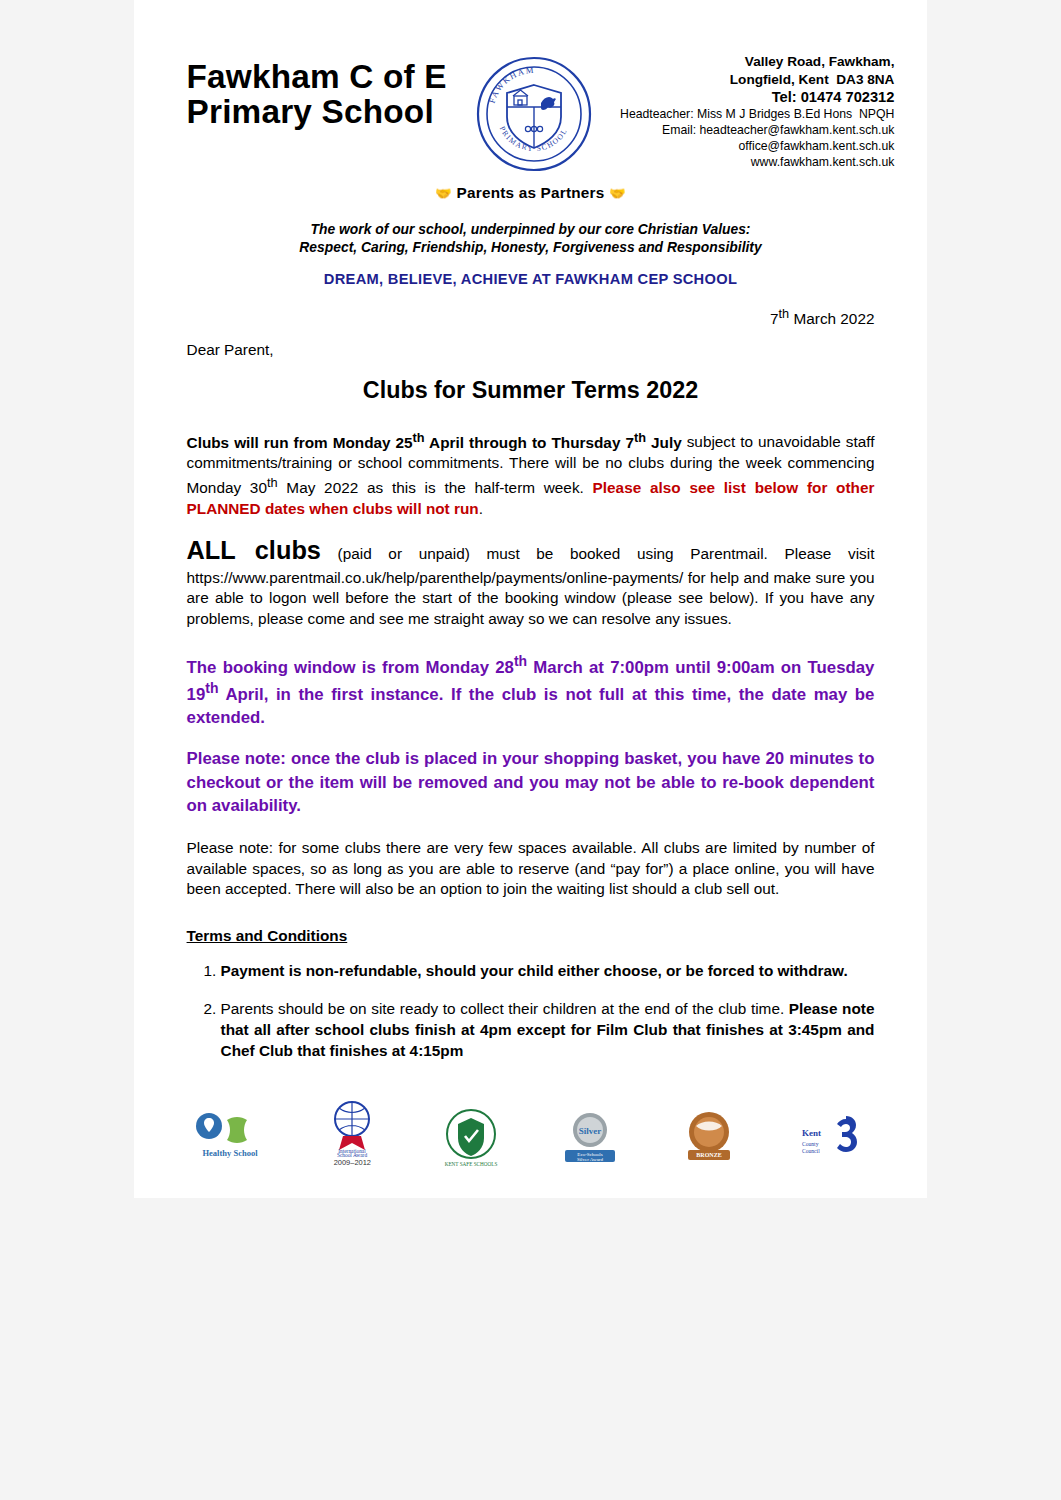Fawkham C of E
Primary School
FAWKHAM PRIMARY SCHOOL
Valley Road, Fawkham,
Longfield, Kent DA3 8NA
Tel: 01474 702312
Headteacher: Miss M J Bridges B.Ed Hons NPQH
Email: headteacher@fawkham.kent.sch.uk
office@fawkham.kent.sch.uk
www.fawkham.kent.sch.uk
🤝 Parents as Partners 🤝
The work of our school, underpinned by our core Christian Values:
Respect, Caring, Friendship, Honesty, Forgiveness and Responsibility
DREAM, BELIEVE, ACHIEVE AT FAWKHAM CEP SCHOOL
7th March 2022
Dear Parent,
Clubs for Summer Terms 2022
Clubs will run from Monday 25th April through to Thursday 7th July subject to unavoidable staff commitments/training or school commitments. There will be no clubs during the week commencing Monday 30th May 2022 as this is the half-term week. Please also see list below for other PLANNED dates when clubs will not run.
ALL clubs (paid or unpaid) must be booked using Parentmail. Please visit https://www.parentmail.co.uk/help/parenthelp/payments/online-payments/ for help and make sure you are able to logon well before the start of the booking window (please see below). If you have any problems, please come and see me straight away so we can resolve any issues.
The booking window is from Monday 28th March at 7:00pm until 9:00am on Tuesday 19th April, in the first instance. If the club is not full at this time, the date may be extended.
Please note: once the club is placed in your shopping basket, you have 20 minutes to checkout or the item will be removed and you may not be able to re-book dependent on availability.
Please note: for some clubs there are very few spaces available. All clubs are limited by number of available spaces, so as long as you are able to reserve (and “pay for”) a place online, you will have been accepted. There will also be an option to join the waiting list should a club sell out.
Terms and Conditions
Payment is non-refundable, should your child either choose, or be forced to withdraw.
Parents should be on site ready to collect their children at the end of the club time. Please note that all after school clubs finish at 4pm except for Film Club that finishes at 3:45pm and Chef Club that finishes at 4:15pm
Healthy School
International School Award
2009–2012
KENT SAFE SCHOOLS
Silver Eco-Schools Silver Award
BRONZE
Kent County Council